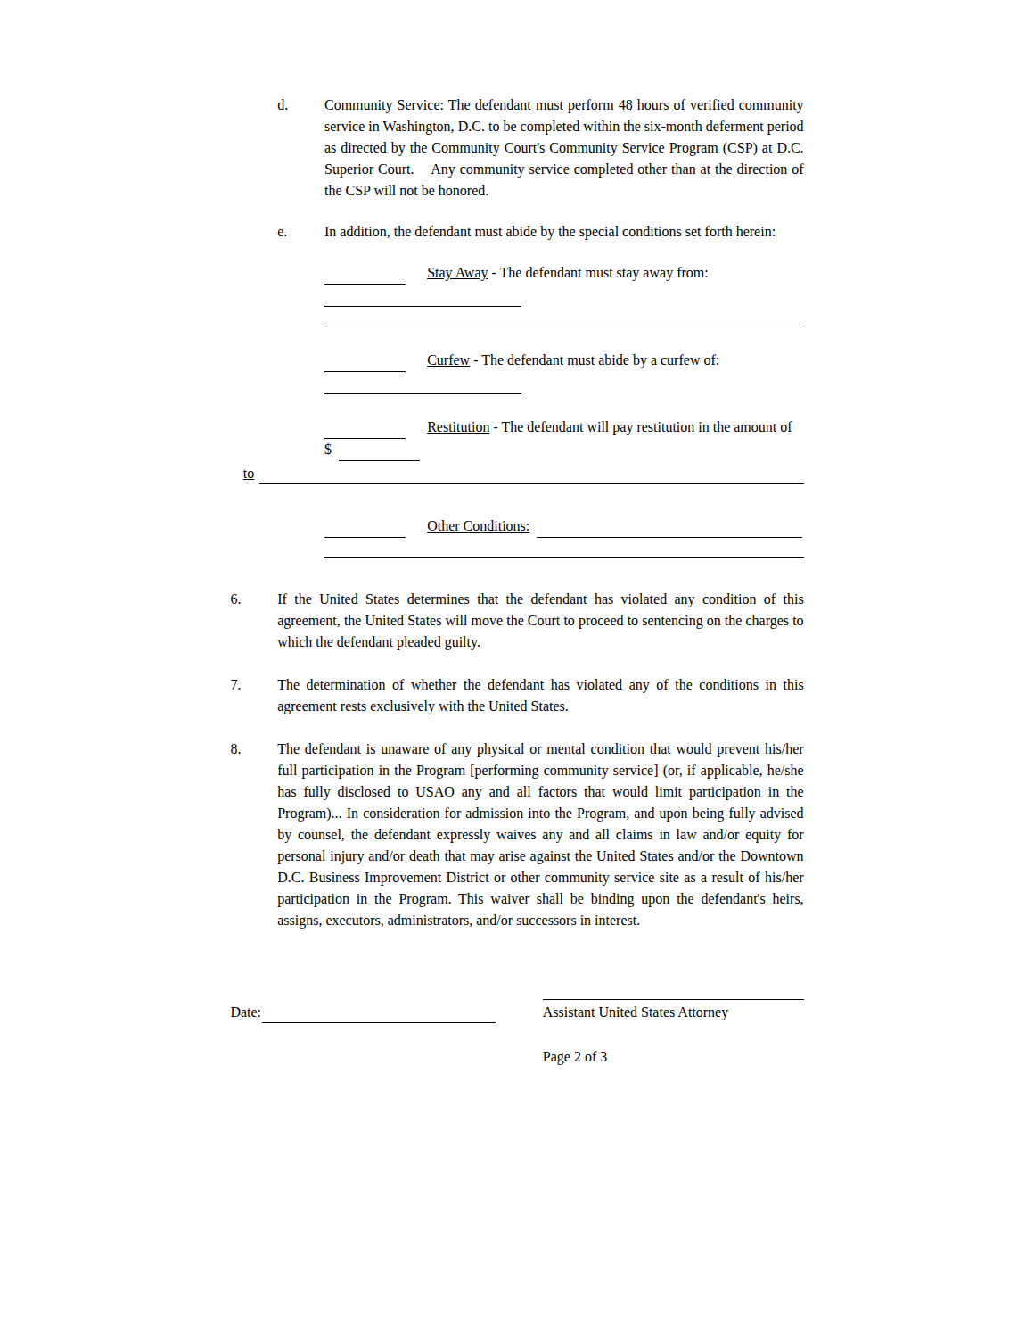d.
Community Service: The defendant must perform 48 hours of verified community service in Washington, D.C. to be completed within the six-month deferment period as directed by the Community Court's Community Service Program (CSP) at D.C. Superior Court. Any community service completed other than at the direction of the CSP will not be honored.
e.
In addition, the defendant must abide by the special conditions set forth herein:
Stay Away - The defendant must stay away from:
Curfew - The defendant must abide by a curfew of:
Restitution - The defendant will pay restitution in the amount of $
to
Other Conditions:
6.
If the United States determines that the defendant has violated any condition of this agreement, the United States will move the Court to proceed to sentencing on the charges to which the defendant pleaded guilty.
7.
The determination of whether the defendant has violated any of the conditions in this agreement rests exclusively with the United States.
8.
The defendant is unaware of any physical or mental condition that would prevent his/her full participation in the Program [performing community service] (or, if applicable, he/she has fully disclosed to USAO any and all factors that would limit participation in the Program)... In consideration for admission into the Program, and upon being fully advised by counsel, the defendant expressly waives any and all claims in law and/or equity for personal injury and/or death that may arise against the United States and/or the Downtown D.C. Business Improvement District or other community service site as a result of his/her participation in the Program. This waiver shall be binding upon the defendant's heirs, assigns, executors, administrators, and/or successors in interest.
Date:
Assistant United States Attorney
Page 2 of 3